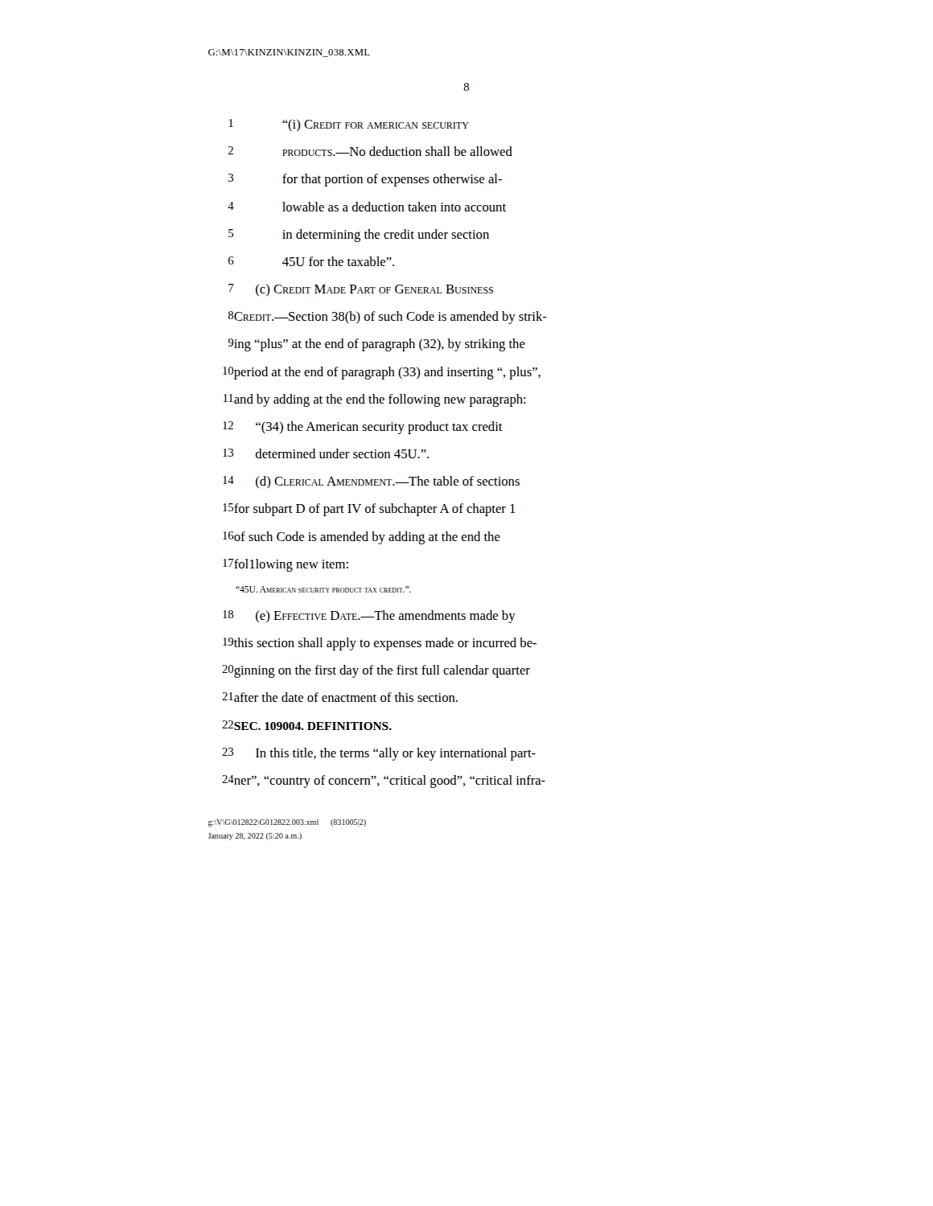G:\M\17\KINZIN\KINZIN_038.XML
8
| 1 | “(i) Credit for american security |
| 2 | products .—No deduction shall be allowed |
| 3 | for that portion of expenses otherwise al- |
| 4 | lowable as a deduction taken into account |
| 5 | in determining the credit under section |
| 6 | 45U for the taxable”. |
| 7 | (c) Credit Made Part of General Business |
| 8 | Credit .—Section 38(b) of such Code is amended by strik- |
| 9 | ing “plus” at the end of paragraph (32), by striking the |
| 10 | period at the end of paragraph (33) and inserting “, plus”, |
| 11 | and by adding at the end the following new paragraph: |
| 12 | “(34) the American security product tax credit |
| 13 | determined under section 45U.”. |
| 14 | (d) Clerical Amendment .—The table of sections |
| 15 | for subpart D of part IV of subchapter A of chapter 1 |
| 16 | of such Code is amended by adding at the end the |
| 17 | fol1lowing new item: |
| | “45U. American security product tax credit.”. |
| 18 | (e) Effective Date .—The amendments made by |
| 19 | this section shall apply to expenses made or incurred be- |
| 20 | ginning on the first day of the first full calendar quarter |
| 21 | after the date of enactment of this section. |
| 22 | SEC. 109004. DEFINITIONS. |
| 23 | In this title, the terms “ally or key international part- |
| 24 | ner”, “country of concern”, “critical good”, “critical infra- |
g:\V\G\012822\G012822.003.xml (831005|2) January 28, 2022 (5:20 a.m.)